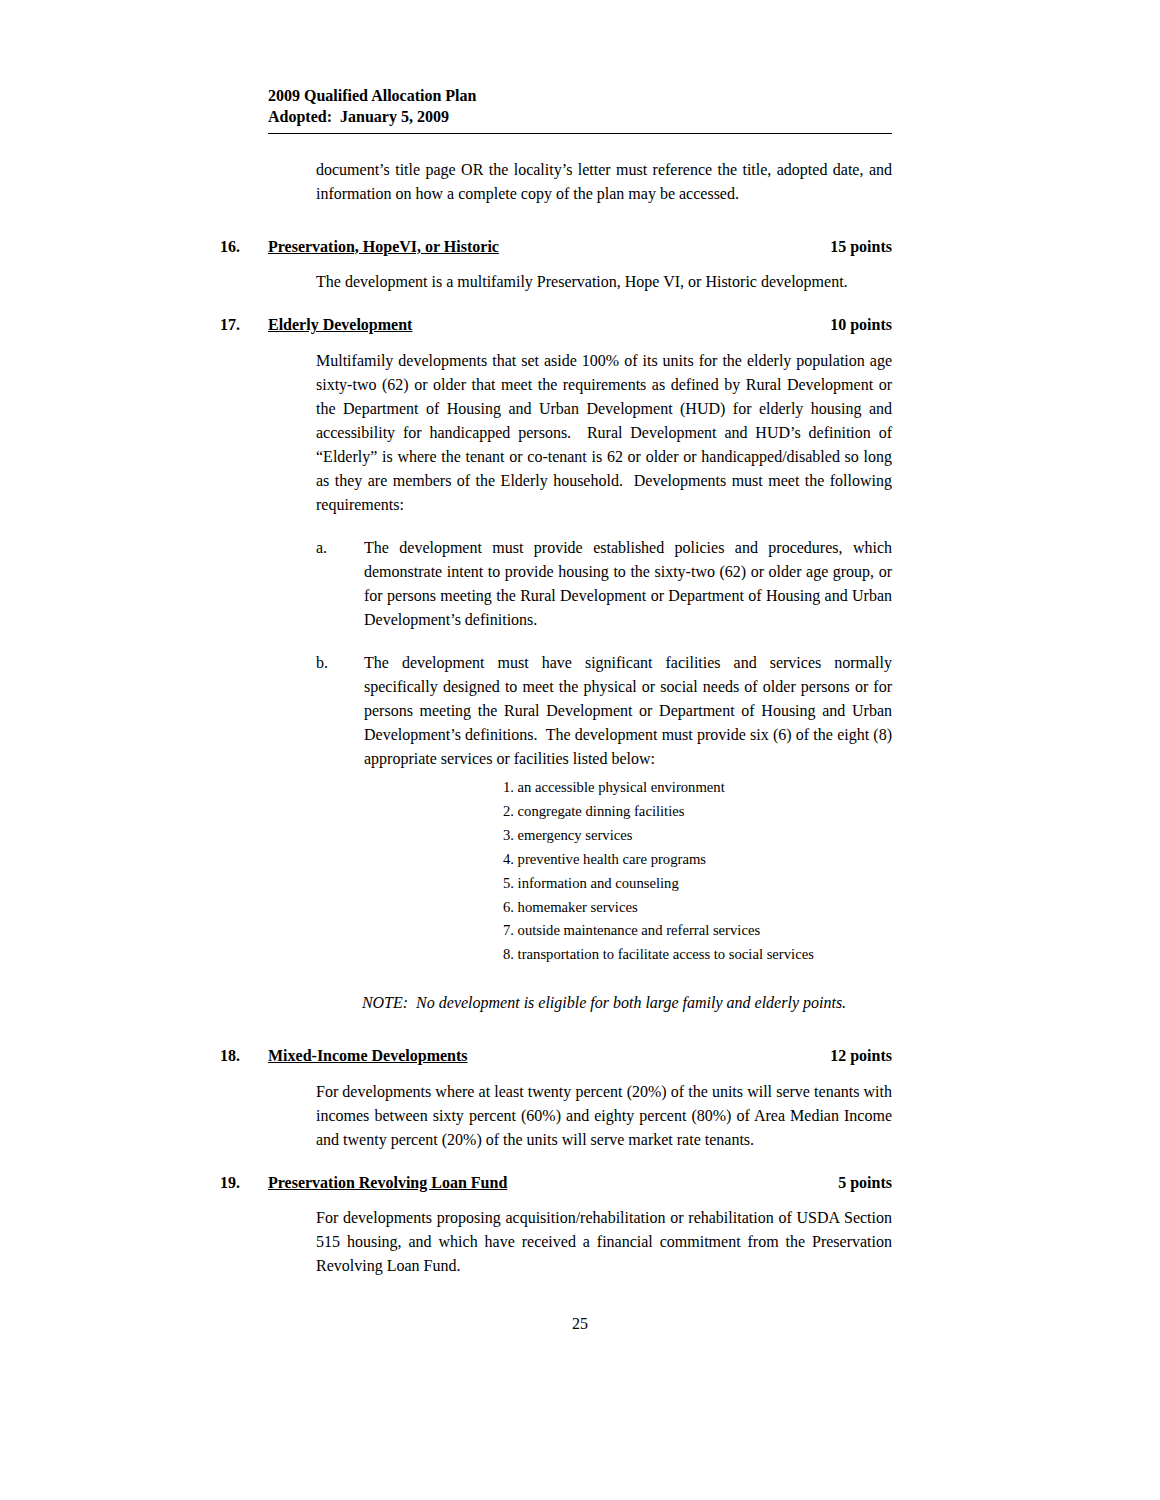2009 Qualified Allocation Plan
Adopted: January 5, 2009
document’s title page OR the locality’s letter must reference the title, adopted date, and information on how a complete copy of the plan may be accessed.
16. Preservation, HopeVI, or Historic 15 points
The development is a multifamily Preservation, Hope VI, or Historic development.
17. Elderly Development 10 points
Multifamily developments that set aside 100% of its units for the elderly population age sixty-two (62) or older that meet the requirements as defined by Rural Development or the Department of Housing and Urban Development (HUD) for elderly housing and accessibility for handicapped persons. Rural Development and HUD’s definition of “Elderly” is where the tenant or co-tenant is 62 or older or handicapped/disabled so long as they are members of the Elderly household. Developments must meet the following requirements:
a. The development must provide established policies and procedures, which demonstrate intent to provide housing to the sixty-two (62) or older age group, or for persons meeting the Rural Development or Department of Housing and Urban Development’s definitions.
b. The development must have significant facilities and services normally specifically designed to meet the physical or social needs of older persons or for persons meeting the Rural Development or Department of Housing and Urban Development’s definitions. The development must provide six (6) of the eight (8) appropriate services or facilities listed below:
an accessible physical environment
congregate dinning facilities
emergency services
preventive health care programs
information and counseling
homemaker services
outside maintenance and referral services
transportation to facilitate access to social services
NOTE: No development is eligible for both large family and elderly points.
18. Mixed-Income Developments 12 points
For developments where at least twenty percent (20%) of the units will serve tenants with incomes between sixty percent (60%) and eighty percent (80%) of Area Median Income and twenty percent (20%) of the units will serve market rate tenants.
19. Preservation Revolving Loan Fund 5 points
For developments proposing acquisition/rehabilitation or rehabilitation of USDA Section 515 housing, and which have received a financial commitment from the Preservation Revolving Loan Fund.
25